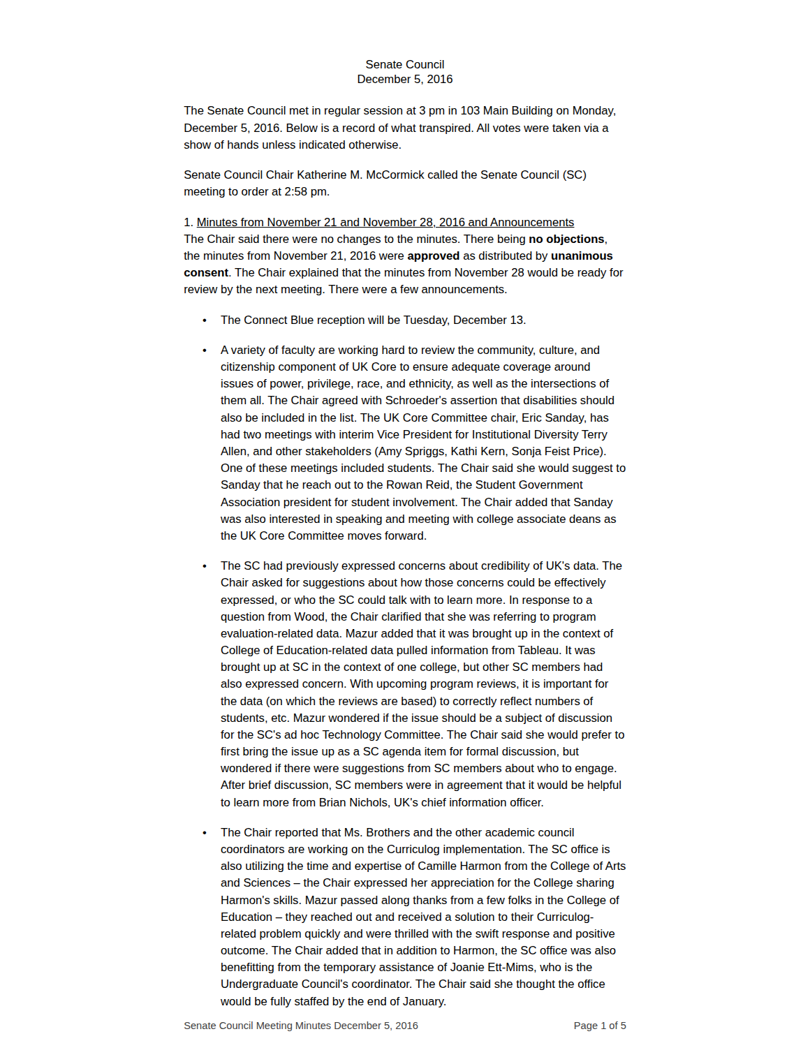Senate Council
December 5, 2016
The Senate Council met in regular session at 3 pm in 103 Main Building on Monday, December 5, 2016. Below is a record of what transpired. All votes were taken via a show of hands unless indicated otherwise.
Senate Council Chair Katherine M. McCormick called the Senate Council (SC) meeting to order at 2:58 pm.
1. Minutes from November 21 and November 28, 2016 and Announcements
The Chair said there were no changes to the minutes. There being no objections, the minutes from November 21, 2016 were approved as distributed by unanimous consent. The Chair explained that the minutes from November 28 would be ready for review by the next meeting. There were a few announcements.
The Connect Blue reception will be Tuesday, December 13.
A variety of faculty are working hard to review the community, culture, and citizenship component of UK Core to ensure adequate coverage around issues of power, privilege, race, and ethnicity, as well as the intersections of them all. The Chair agreed with Schroeder's assertion that disabilities should also be included in the list. The UK Core Committee chair, Eric Sanday, has had two meetings with interim Vice President for Institutional Diversity Terry Allen, and other stakeholders (Amy Spriggs, Kathi Kern, Sonja Feist Price). One of these meetings included students. The Chair said she would suggest to Sanday that he reach out to the Rowan Reid, the Student Government Association president for student involvement. The Chair added that Sanday was also interested in speaking and meeting with college associate deans as the UK Core Committee moves forward.
The SC had previously expressed concerns about credibility of UK's data. The Chair asked for suggestions about how those concerns could be effectively expressed, or who the SC could talk with to learn more. In response to a question from Wood, the Chair clarified that she was referring to program evaluation-related data. Mazur added that it was brought up in the context of College of Education-related data pulled information from Tableau. It was brought up at SC in the context of one college, but other SC members had also expressed concern. With upcoming program reviews, it is important for the data (on which the reviews are based) to correctly reflect numbers of students, etc. Mazur wondered if the issue should be a subject of discussion for the SC's ad hoc Technology Committee. The Chair said she would prefer to first bring the issue up as a SC agenda item for formal discussion, but wondered if there were suggestions from SC members about who to engage. After brief discussion, SC members were in agreement that it would be helpful to learn more from Brian Nichols, UK's chief information officer.
The Chair reported that Ms. Brothers and the other academic council coordinators are working on the Curriculog implementation. The SC office is also utilizing the time and expertise of Camille Harmon from the College of Arts and Sciences – the Chair expressed her appreciation for the College sharing Harmon's skills. Mazur passed along thanks from a few folks in the College of Education – they reached out and received a solution to their Curriculog-related problem quickly and were thrilled with the swift response and positive outcome. The Chair added that in addition to Harmon, the SC office was also benefitting from the temporary assistance of Joanie Ett-Mims, who is the Undergraduate Council's coordinator. The Chair said she thought the office would be fully staffed by the end of January.
Senate Council Meeting Minutes December 5, 2016 Page 1 of 5